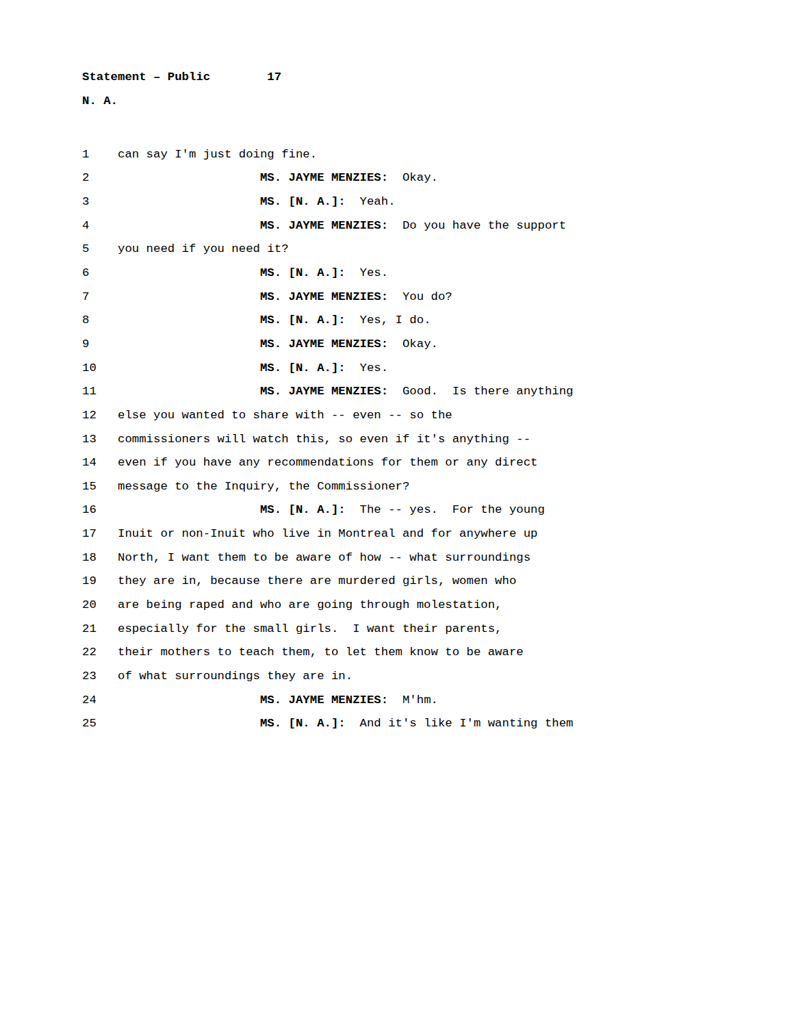Statement – Public 17
N. A.
| 1 | can say I'm just doing fine. |
| 2 | MS. JAYME MENZIES: Okay. |
| 3 | MS. [N. A.]: Yeah. |
| 4 | MS. JAYME MENZIES: Do you have the support |
| 5 | you need if you need it? |
| 6 | MS. [N. A.]: Yes. |
| 7 | MS. JAYME MENZIES: You do? |
| 8 | MS. [N. A.]: Yes, I do. |
| 9 | MS. JAYME MENZIES: Okay. |
| 10 | MS. [N. A.]: Yes. |
| 11 | MS. JAYME MENZIES: Good. Is there anything |
| 12 | else you wanted to share with -- even -- so the |
| 13 | commissioners will watch this, so even if it's anything -- |
| 14 | even if you have any recommendations for them or any direct |
| 15 | message to the Inquiry, the Commissioner? |
| 16 | MS. [N. A.]: The -- yes. For the young |
| 17 | Inuit or non-Inuit who live in Montreal and for anywhere up |
| 18 | North, I want them to be aware of how -- what surroundings |
| 19 | they are in, because there are murdered girls, women who |
| 20 | are being raped and who are going through molestation, |
| 21 | especially for the small girls. I want their parents, |
| 22 | their mothers to teach them, to let them know to be aware |
| 23 | of what surroundings they are in. |
| 24 | MS. JAYME MENZIES: M'hm. |
| 25 | MS. [N. A.]: And it's like I'm wanting them |